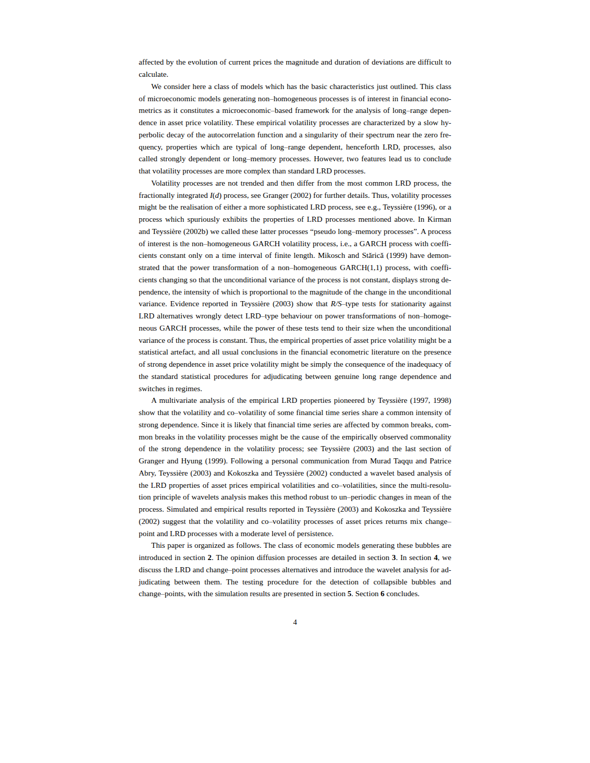affected by the evolution of current prices the magnitude and duration of deviations are difficult to calculate.
We consider here a class of models which has the basic characteristics just outlined. This class of microeconomic models generating non–homogeneous processes is of interest in financial econometrics as it constitutes a microeconomic–based framework for the analysis of long–range dependence in asset price volatility. These empirical volatility processes are characterized by a slow hyperbolic decay of the autocorrelation function and a singularity of their spectrum near the zero frequency, properties which are typical of long–range dependent, henceforth LRD, processes, also called strongly dependent or long–memory processes. However, two features lead us to conclude that volatility processes are more complex than standard LRD processes.
Volatility processes are not trended and then differ from the most common LRD process, the fractionally integrated I(d) process, see Granger (2002) for further details. Thus, volatility processes might be the realisation of either a more sophisticated LRD process, see e.g., Teyssière (1996), or a process which spuriously exhibits the properties of LRD processes mentioned above. In Kirman and Teyssière (2002b) we called these latter processes “pseudo long–memory processes”. A process of interest is the non–homogeneous GARCH volatility process, i.e., a GARCH process with coefficients constant only on a time interval of finite length. Mikosch and Stărică (1999) have demonstrated that the power transformation of a non–homogeneous GARCH(1,1) process, with coefficients changing so that the unconditional variance of the process is not constant, displays strong dependence, the intensity of which is proportional to the magnitude of the change in the unconditional variance. Evidence reported in Teyssière (2003) show that R/S–type tests for stationarity against LRD alternatives wrongly detect LRD–type behaviour on power transformations of non–homogeneous GARCH processes, while the power of these tests tend to their size when the unconditional variance of the process is constant. Thus, the empirical properties of asset price volatility might be a statistical artefact, and all usual conclusions in the financial econometric literature on the presence of strong dependence in asset price volatility might be simply the consequence of the inadequacy of the standard statistical procedures for adjudicating between genuine long range dependence and switches in regimes.
A multivariate analysis of the empirical LRD properties pioneered by Teyssière (1997, 1998) show that the volatility and co–volatility of some financial time series share a common intensity of strong dependence. Since it is likely that financial time series are affected by common breaks, common breaks in the volatility processes might be the cause of the empirically observed commonality of the strong dependence in the volatility process; see Teyssière (2003) and the last section of Granger and Hyung (1999). Following a personal communication from Murad Taqqu and Patrice Abry, Teyssière (2003) and Kokoszka and Teyssière (2002) conducted a wavelet based analysis of the LRD properties of asset prices empirical volatilities and co–volatilities, since the multi-resolution principle of wavelets analysis makes this method robust to un–periodic changes in mean of the process. Simulated and empirical results reported in Teyssière (2003) and Kokoszka and Teyssière (2002) suggest that the volatility and co–volatility processes of asset prices returns mix change–point and LRD processes with a moderate level of persistence.
This paper is organized as follows. The class of economic models generating these bubbles are introduced in section 2. The opinion diffusion processes are detailed in section 3. In section 4, we discuss the LRD and change–point processes alternatives and introduce the wavelet analysis for adjudicating between them. The testing procedure for the detection of collapsible bubbles and change–points, with the simulation results are presented in section 5. Section 6 concludes.
4